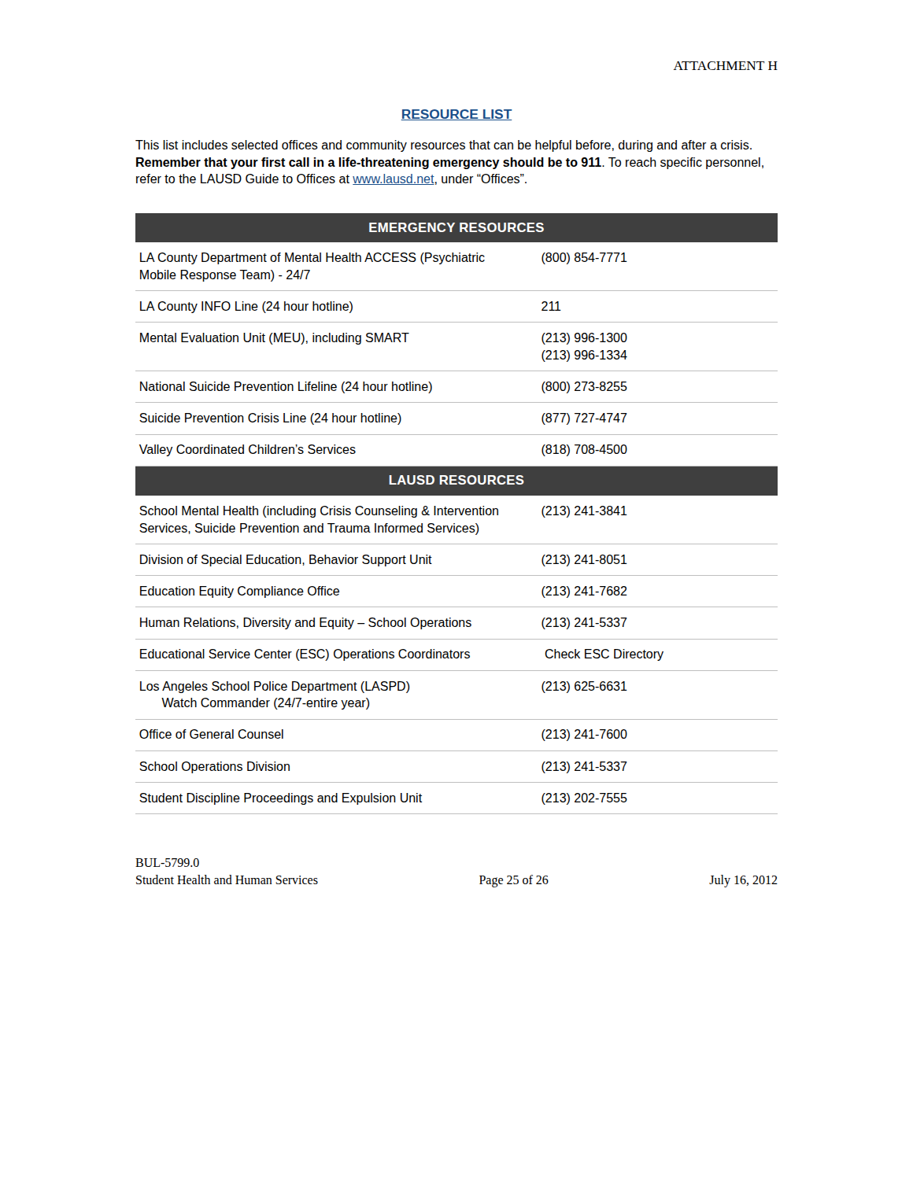ATTACHMENT H
RESOURCE LIST
This list includes selected offices and community resources that can be helpful before, during and after a crisis. Remember that your first call in a life-threatening emergency should be to 911. To reach specific personnel, refer to the LAUSD Guide to Offices at www.lausd.net, under “Offices”.
| EMERGENCY RESOURCES |
| --- |
| LA County Department of Mental Health ACCESS (Psychiatric Mobile Response Team) - 24/7 | (800) 854-7771 |
| LA County INFO Line (24 hour hotline) | 211 |
| Mental Evaluation Unit (MEU), including SMART | (213) 996-1300 (213) 996-1334 |
| National Suicide Prevention Lifeline (24 hour hotline) | (800) 273-8255 |
| Suicide Prevention Crisis Line (24 hour hotline) | (877) 727-4747 |
| Valley Coordinated Children’s Services | (818) 708-4500 |
| LAUSD RESOURCES |
| School Mental Health (including Crisis Counseling & Intervention Services, Suicide Prevention and Trauma Informed Services) | (213) 241-3841 |
| Division of Special Education, Behavior Support Unit | (213) 241-8051 |
| Education Equity Compliance Office | (213) 241-7682 |
| Human Relations, Diversity and Equity – School Operations | (213) 241-5337 |
| Educational Service Center (ESC) Operations Coordinators | Check ESC Directory |
| Los Angeles School Police Department (LASPD) Watch Commander (24/7-entire year) | (213) 625-6631 |
| Office of General Counsel | (213) 241-7600 |
| School Operations Division | (213) 241-5337 |
| Student Discipline Proceedings and Expulsion Unit | (213) 202-7555 |
BUL-5799.0
Student Health and Human Services
Page 25 of 26
July 16, 2012